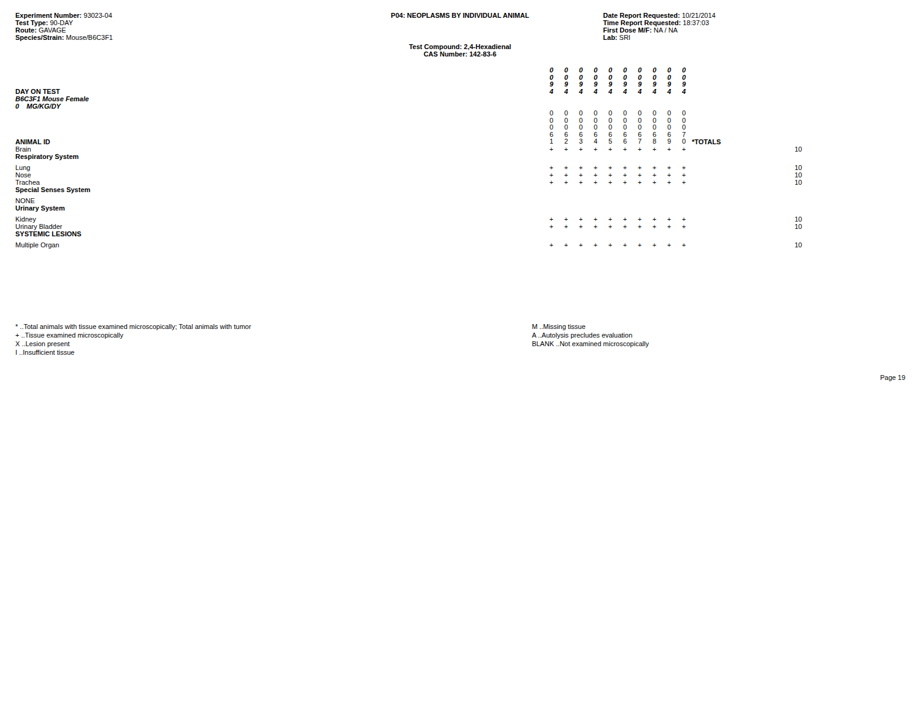| Experiment Number: 93023-04 Test Type: 90-DAY Route: GAVAGE Species/Strain: Mouse/B6C3F1 | P04: NEOPLASMS BY INDIVIDUAL ANIMAL | Date Report Requested: 10/21/2014 Time Report Requested: 18:37:03 First Dose M/F: NA / NA Lab: SRI |
| | Test Compound: 2,4-Hexadienal CAS Number: 142-83-6 | |
| DAY ON TEST | 0 0 9 4 | 0 0 9 4 | 0 0 9 4 | 0 0 9 4 | 0 0 9 4 | 0 0 9 4 | 0 0 9 4 | 0 0 9 4 | 0 0 9 4 | 0 0 9 4 | |
| B6C3F1 Mouse Female | | |
| 0 MG/KG/DY | | |
| ANIMAL ID | 0 0 0 6 1 | 0 0 0 6 2 | 0 0 0 6 3 | 0 0 0 6 4 | 0 0 0 6 5 | 0 0 0 6 6 | 0 0 0 6 7 | 0 0 0 6 8 | 0 0 0 6 9 | 0 0 0 7 0 | *TOTALS |
| Brain | + | + | + | + | + | + | + | + | + | + | 10 |
| Respiratory System |
| Lung | + | + | + | + | + | + | + | + | + | + | 10 |
| Nose | + | + | + | + | + | + | + | + | + | + | 10 |
| Trachea | + | + | + | + | + | + | + | + | + | + | 10 |
| Special Senses System |
| NONE |
| Urinary System |
| Kidney | + | + | + | + | + | + | + | + | + | + | 10 |
| Urinary Bladder | + | + | + | + | + | + | + | + | + | + | 10 |
| SYSTEMIC LESIONS |
| Multiple Organ | + | + | + | + | + | + | + | + | + | + | 10 |
| * ..Total animals with tissue examined microscopically; Total animals with tumor + ..Tissue examined microscopically X ..Lesion present I ..Insufficient tissue | M ..Missing tissue A ..Autolysis precludes evaluation BLANK ..Not examined microscopically |
Page 19